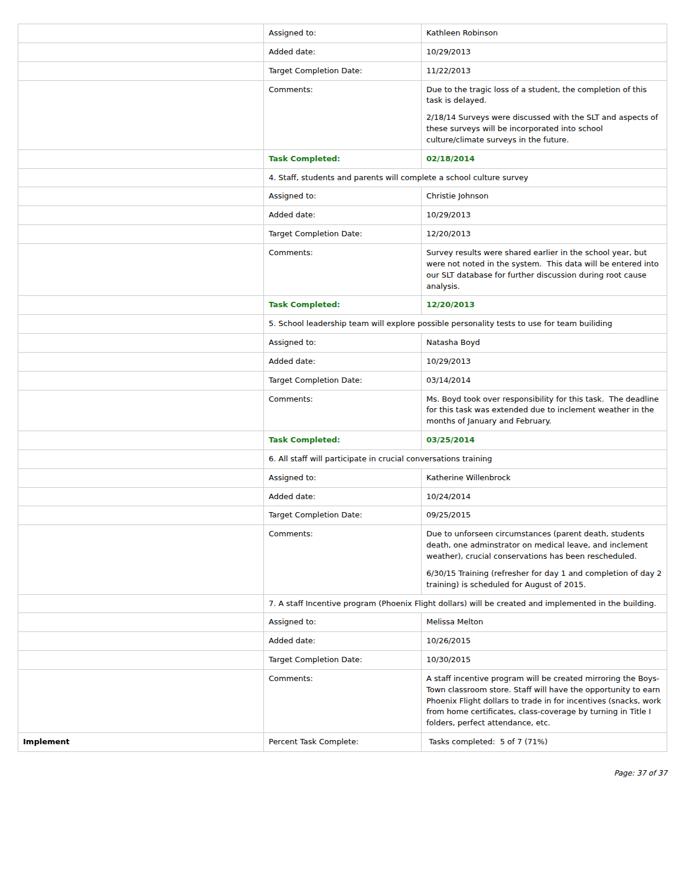| | Assigned to: | Kathleen Robinson |
| | Added date: | 10/29/2013 |
| | Target Completion Date: | 11/22/2013 |
| | Comments: | Due to the tragic loss of a student, the completion of this task is delayed. 2/18/14 Surveys were discussed with the SLT and aspects of these surveys will be incorporated into school culture/climate surveys in the future. |
| | Task Completed: | 02/18/2014 |
| | 4. Staff, students and parents will complete a school culture survey |
| | Assigned to: | Christie Johnson |
| | Added date: | 10/29/2013 |
| | Target Completion Date: | 12/20/2013 |
| | Comments: | Survey results were shared earlier in the school year, but were not noted in the system. This data will be entered into our SLT database for further discussion during root cause analysis. |
| | Task Completed: | 12/20/2013 |
| | 5. School leadership team will explore possible personality tests to use for team builiding |
| | Assigned to: | Natasha Boyd |
| | Added date: | 10/29/2013 |
| | Target Completion Date: | 03/14/2014 |
| | Comments: | Ms. Boyd took over responsibility for this task. The deadline for this task was extended due to inclement weather in the months of January and February. |
| | Task Completed: | 03/25/2014 |
| | 6. All staff will participate in crucial conversations training |
| | Assigned to: | Katherine Willenbrock |
| | Added date: | 10/24/2014 |
| | Target Completion Date: | 09/25/2015 |
| | Comments: | Due to unforseen circumstances (parent death, students death, one adminstrator on medical leave, and inclement weather), crucial conservations has been rescheduled. 6/30/15 Training (refresher for day 1 and completion of day 2 training) is scheduled for August of 2015. |
| | 7. A staff Incentive program (Phoenix Flight dollars) will be created and implemented in the building. |
| | Assigned to: | Melissa Melton |
| | Added date: | 10/26/2015 |
| | Target Completion Date: | 10/30/2015 |
| | Comments: | A staff incentive program will be created mirroring the Boys-Town classroom store. Staff will have the opportunity to earn Phoenix Flight dollars to trade in for incentives (snacks, work from home certificates, class-coverage by turning in Title I folders, perfect attendance, etc. |
| Implement | Percent Task Complete: | Tasks completed: 5 of 7 (71%) |
Page: 37 of 37